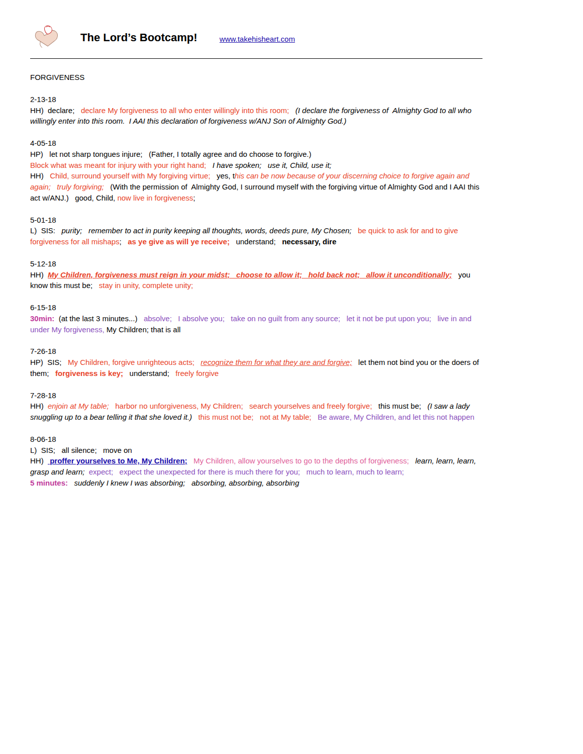The Lord’s Bootcamp!
www.takehisheart.com
FORGIVENESS
2-13-18
HH) declare; declare My forgiveness to all who enter willingly into this room; (I declare the forgiveness of Almighty God to all who willingly enter into this room. I AAI this declaration of forgiveness w/ANJ Son of Almighty God.)
4-05-18
HP) let not sharp tongues injure; (Father, I totally agree and do choose to forgive.)
Block what was meant for injury with your right hand; I have spoken; use it, Child, use it;
HH) Child, surround yourself with My forgiving virtue; yes, this can be now because of your discerning choice to forgive again and again; truly forgiving; (With the permission of Almighty God, I surround myself with the forgiving virtue of Almighty God and I AAI this act w/ANJ.) good, Child, now live in forgiveness;
5-01-18
L) SIS: purity; remember to act in purity keeping all thoughts, words, deeds pure, My Chosen; be quick to ask for and to give forgiveness for all mishaps; as ye give as will ye receive; understand; necessary, dire
5-12-18
HH) My Children, forgiveness must reign in your midst; choose to allow it; hold back not; allow it unconditionally; you know this must be; stay in unity, complete unity;
6-15-18
30min: (at the last 3 minutes...) absolve; I absolve you; take on no guilt from any source; let it not be put upon you; live in and under My forgiveness, My Children; that is all
7-26-18
HP) SIS; My Children, forgive unrighteous acts; recognize them for what they are and forgive; let them not bind you or the doers of them; forgiveness is key; understand; freely forgive
7-28-18
HH) enjoin at My table; harbor no unforgiveness, My Children; search yourselves and freely forgive; this must be; (I saw a lady snuggling up to a bear telling it that she loved it.) this must not be; not at My table; Be aware, My Children, and let this not happen
8-06-18
L) SIS; all silence; move on
HH) proffer yourselves to Me, My Children; My Children, allow yourselves to go to the depths of forgiveness; learn, learn, learn, grasp and learn; expect; expect the unexpected for there is much there for you; much to learn, much to learn;
5 minutes: suddenly I knew I was absorbing; absorbing, absorbing, absorbing